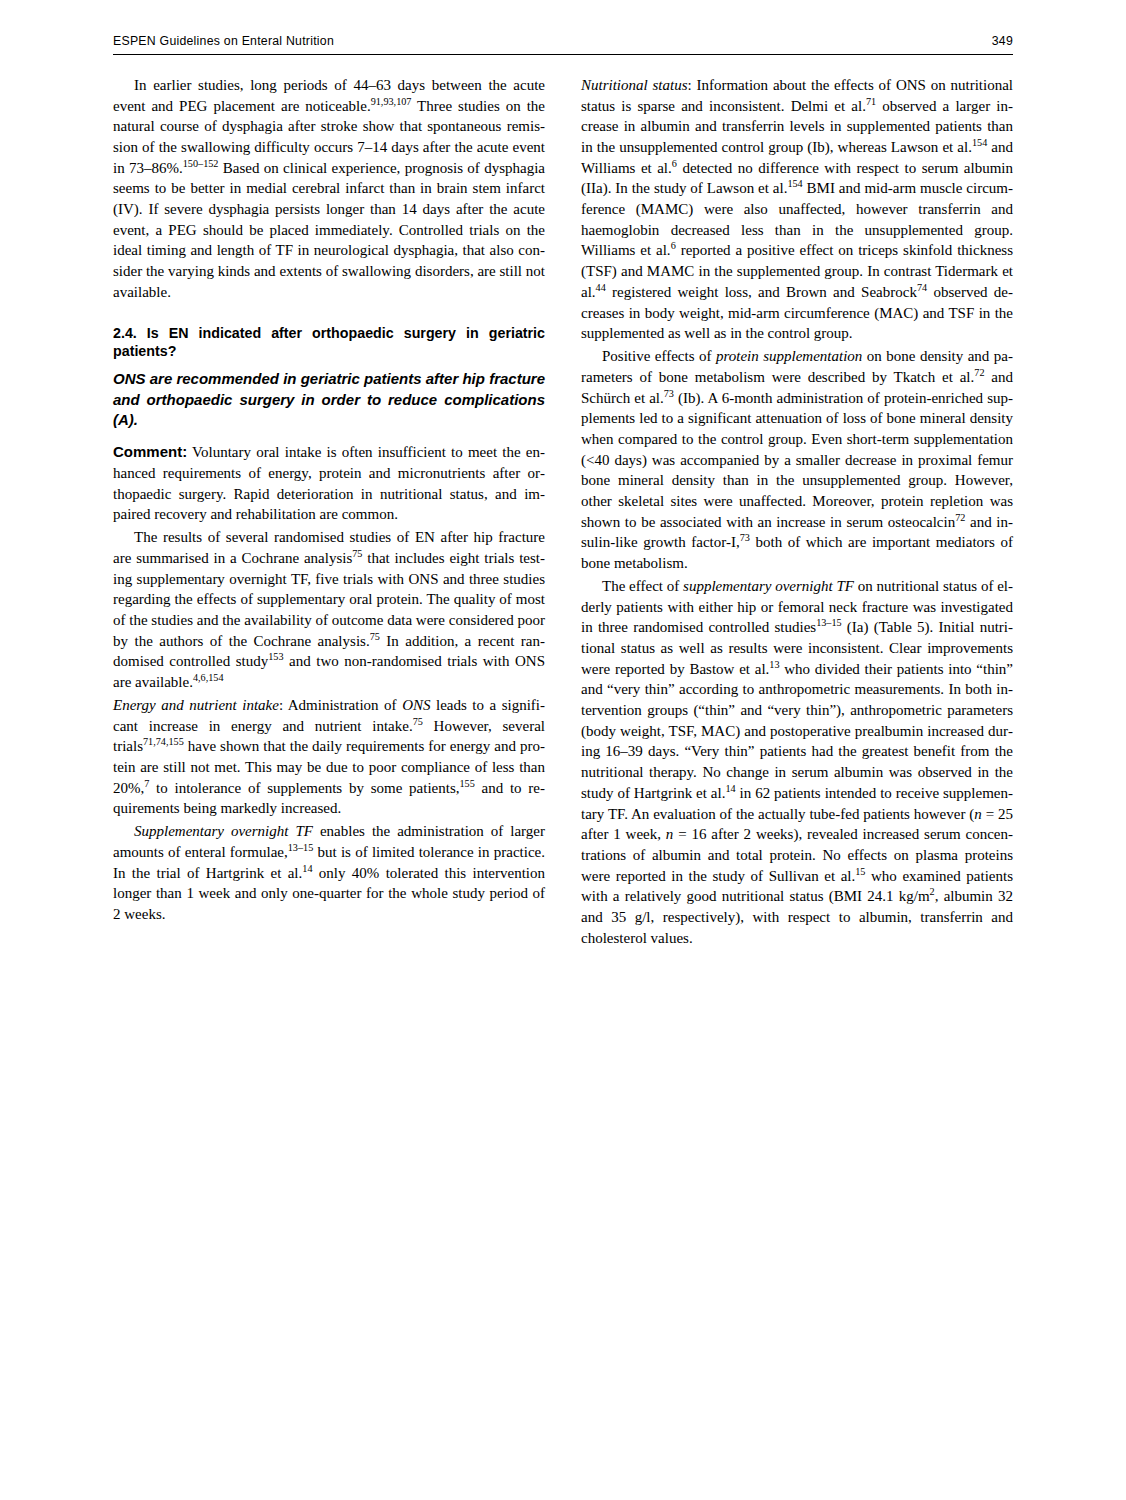ESPEN Guidelines on Enteral Nutrition 349
In earlier studies, long periods of 44–63 days between the acute event and PEG placement are noticeable.91,93,107 Three studies on the natural course of dysphagia after stroke show that spontaneous remission of the swallowing difficulty occurs 7–14 days after the acute event in 73–86%.150–152 Based on clinical experience, prognosis of dysphagia seems to be better in medial cerebral infarct than in brain stem infarct (IV). If severe dysphagia persists longer than 14 days after the acute event, a PEG should be placed immediately. Controlled trials on the ideal timing and length of TF in neurological dysphagia, that also consider the varying kinds and extents of swallowing disorders, are still not available.
2.4. Is EN indicated after orthopaedic surgery in geriatric patients?
ONS are recommended in geriatric patients after hip fracture and orthopaedic surgery in order to reduce complications (A).
Comment: Voluntary oral intake is often insufficient to meet the enhanced requirements of energy, protein and micronutrients after orthopaedic surgery. Rapid deterioration in nutritional status, and impaired recovery and rehabilitation are common.
The results of several randomised studies of EN after hip fracture are summarised in a Cochrane analysis75 that includes eight trials testing supplementary overnight TF, five trials with ONS and three studies regarding the effects of supplementary oral protein. The quality of most of the studies and the availability of outcome data were considered poor by the authors of the Cochrane analysis.75 In addition, a recent randomised controlled study153 and two non-randomised trials with ONS are available.4,6,154
Energy and nutrient intake: Administration of ONS leads to a significant increase in energy and nutrient intake.75 However, several trials71,74,155 have shown that the daily requirements for energy and protein are still not met. This may be due to poor compliance of less than 20%,7 to intolerance of supplements by some patients,155 and to requirements being markedly increased.
Supplementary overnight TF enables the administration of larger amounts of enteral formulae,13–15 but is of limited tolerance in practice. In the trial of Hartgrink et al.14 only 40% tolerated this intervention longer than 1 week and only one-quarter for the whole study period of 2 weeks.
Nutritional status: Information about the effects of ONS on nutritional status is sparse and inconsistent. Delmi et al.71 observed a larger increase in albumin and transferrin levels in supplemented patients than in the unsupplemented control group (Ib), whereas Lawson et al.154 and Williams et al.6 detected no difference with respect to serum albumin (IIa). In the study of Lawson et al.154 BMI and mid-arm muscle circumference (MAMC) were also unaffected, however transferrin and haemoglobin decreased less than in the unsupplemented group. Williams et al.6 reported a positive effect on triceps skinfold thickness (TSF) and MAMC in the supplemented group. In contrast Tidermark et al.44 registered weight loss, and Brown and Seabrock74 observed decreases in body weight, mid-arm circumference (MAC) and TSF in the supplemented as well as in the control group.
Positive effects of protein supplementation on bone density and parameters of bone metabolism were described by Tkatch et al.72 and Schürch et al.73 (Ib). A 6-month administration of protein-enriched supplements led to a significant attenuation of loss of bone mineral density when compared to the control group. Even short-term supplementation (<40 days) was accompanied by a smaller decrease in proximal femur bone mineral density than in the unsupplemented group. However, other skeletal sites were unaffected. Moreover, protein repletion was shown to be associated with an increase in serum osteocalcin72 and insulin-like growth factor-I,73 both of which are important mediators of bone metabolism.
The effect of supplementary overnight TF on nutritional status of elderly patients with either hip or femoral neck fracture was investigated in three randomised controlled studies13–15 (Ia) (Table 5). Initial nutritional status as well as results were inconsistent. Clear improvements were reported by Bastow et al.13 who divided their patients into “thin” and “very thin” according to anthropometric measurements. In both intervention groups (“thin” and “very thin”), anthropometric parameters (body weight, TSF, MAC) and postoperative prealbumin increased during 16–39 days. “Very thin” patients had the greatest benefit from the nutritional therapy. No change in serum albumin was observed in the study of Hartgrink et al.14 in 62 patients intended to receive supplementary TF. An evaluation of the actually tube-fed patients however (n = 25 after 1 week, n = 16 after 2 weeks), revealed increased serum concentrations of albumin and total protein. No effects on plasma proteins were reported in the study of Sullivan et al.15 who examined patients with a relatively good nutritional status (BMI 24.1 kg/m2, albumin 32 and 35 g/l, respectively), with respect to albumin, transferrin and cholesterol values.